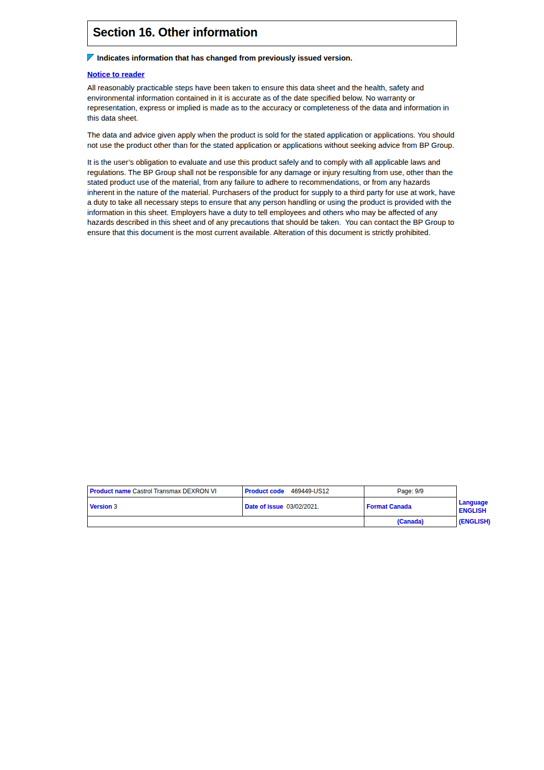Section 16. Other information
Indicates information that has changed from previously issued version.
Notice to reader
All reasonably practicable steps have been taken to ensure this data sheet and the health, safety and environmental information contained in it is accurate as of the date specified below. No warranty or representation, express or implied is made as to the accuracy or completeness of the data and information in this data sheet.
The data and advice given apply when the product is sold for the stated application or applications. You should not use the product other than for the stated application or applications without seeking advice from BP Group.
It is the user’s obligation to evaluate and use this product safely and to comply with all applicable laws and regulations. The BP Group shall not be responsible for any damage or injury resulting from use, other than the stated product use of the material, from any failure to adhere to recommendations, or from any hazards inherent in the nature of the material. Purchasers of the product for supply to a third party for use at work, have a duty to take all necessary steps to ensure that any person handling or using the product is provided with the information in this sheet. Employers have a duty to tell employees and others who may be affected of any hazards described in this sheet and of any precautions that should be taken. You can contact the BP Group to ensure that this document is the most current available. Alteration of this document is strictly prohibited.
| Product name Castrol Transmax DEXRON VI | Product code 469449-US12 | Page: 9/9 |
| Version 3 | Date of issue 03/02/2021. | Format Canada | Language ENGLISH |
| | (Canada) | (ENGLISH) |